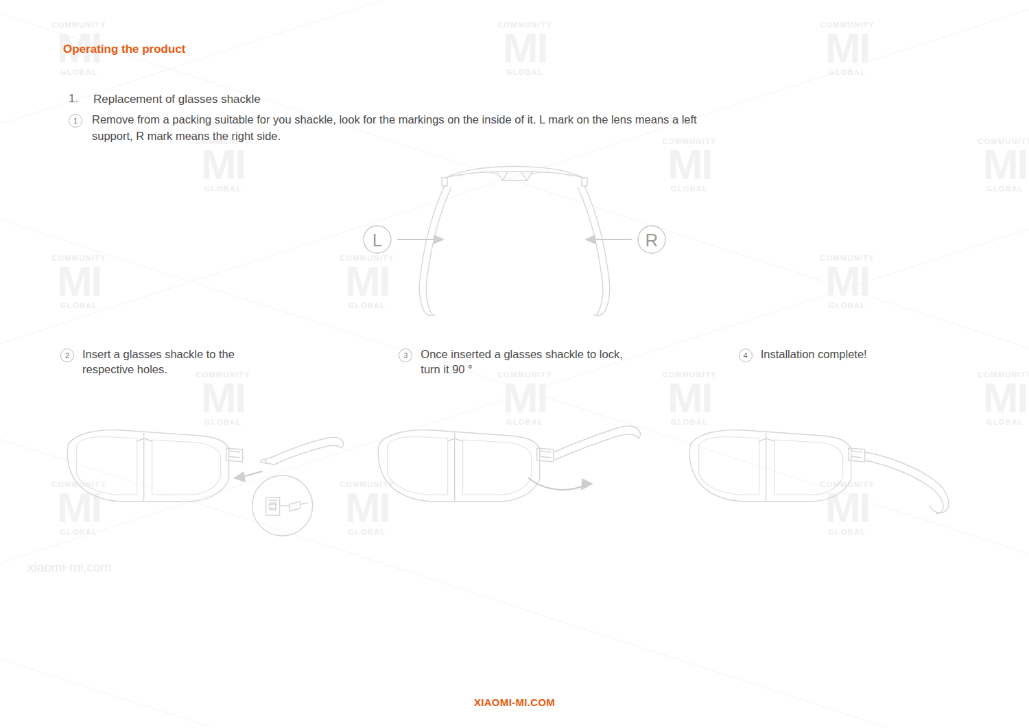COMMUNITY
MI
GLOBAL
COMMUNITY
MI
GLOBAL
COMMUNITY
MI
GLOBAL
COMMUNITY
MI
GLOBAL
COMMUNITY
MI
GLOBAL
COMMUNITY
MI
GLOBAL
COMMUNITY
MI
GLOBAL
COMMUNITY
MI
GLOBAL
COMMUNITY
MI
GLOBAL
COMMUNITY
MI
GLOBAL
COMMUNITY
MI
GLOBAL
COMMUNITY
MI
GLOBAL
COMMUNITY
MI
GLOBAL
COMMUNITY
MI
GLOBAL
COMMUNITY
MI
GLOBAL
COMMUNITY
MI
GLOBAL
xiaomi-mi.com
Operating the product
1 Replacement of glasses shackle
1
Remove from a packing suitable for you shackle, look for the markings on the inside of it. L mark on the lens means a left support, R mark means the right side.
L R
2
Insert a glasses shackle to the respective holes.
3
Once inserted a glasses shackle to lock, turn it 90 °
4
Installation complete!
XIAOMI-MI.COM